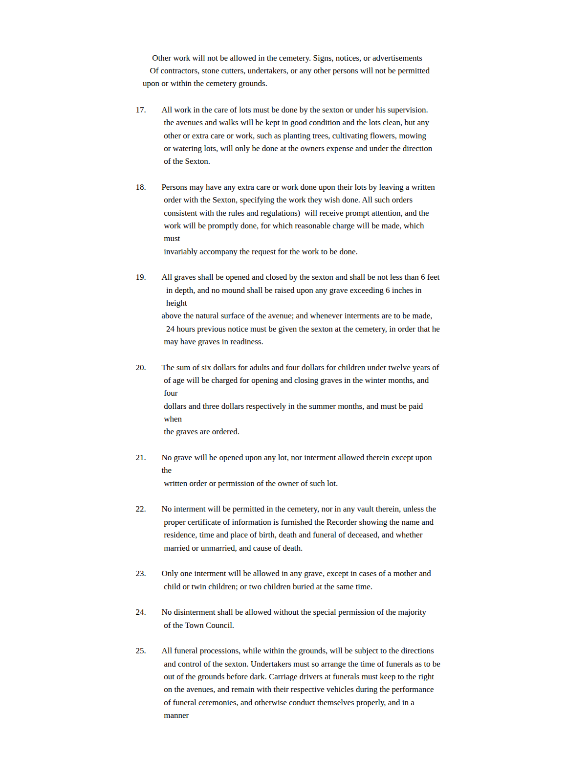Other work will not be allowed in the cemetery. Signs, notices, or advertisements Of contractors, stone cutters, undertakers, or any other persons will not be permitted upon or within the cemetery grounds.
17.
All work in the care of lots must be done by the sexton or under his supervision.
the avenues and walks will be kept in good condition and the lots clean, but any
other or extra care or work, such as planting trees, cultivating flowers, mowing
or watering lots, will only be done at the owners expense and under the direction
of the Sexton.
18.
Persons may have any extra care or work done upon their lots by leaving a written
order with the Sexton, specifying the work they wish done. All such orders
consistent with the rules and regulations) will receive prompt attention, and the
work will be promptly done, for which reasonable charge will be made, which must
invariably accompany the request for the work to be done.
19.
All graves shall be opened and closed by the sexton and shall be not less than 6 feet
in depth, and no mound shall be raised upon any grave exceeding 6 inches in height
above the natural surface of the avenue; and whenever interments are to be made,
24 hours previous notice must be given the sexton at the cemetery, in order that he
may have graves in readiness.
20.
The sum of six dollars for adults and four dollars for children under twelve years of
of age will be charged for opening and closing graves in the winter months, and four
dollars and three dollars respectively in the summer months, and must be paid when
the graves are ordered.
21.
No grave will be opened upon any lot, nor interment allowed therein except upon the
written order or permission of the owner of such lot.
22.
No interment will be permitted in the cemetery, nor in any vault therein, unless the
proper certificate of information is furnished the Recorder showing the name and
residence, time and place of birth, death and funeral of deceased, and whether
married or unmarried, and cause of death.
23.
Only one interment will be allowed in any grave, except in cases of a mother and
child or twin children; or two children buried at the same time.
24.
No disinterment shall be allowed without the special permission of the majority
of the Town Council.
25.
All funeral processions, while within the grounds, will be subject to the directions
and control of the sexton. Undertakers must so arrange the time of funerals as to be
out of the grounds before dark. Carriage drivers at funerals must keep to the right
on the avenues, and remain with their respective vehicles during the performance
of funeral ceremonies, and otherwise conduct themselves properly, and in a manner